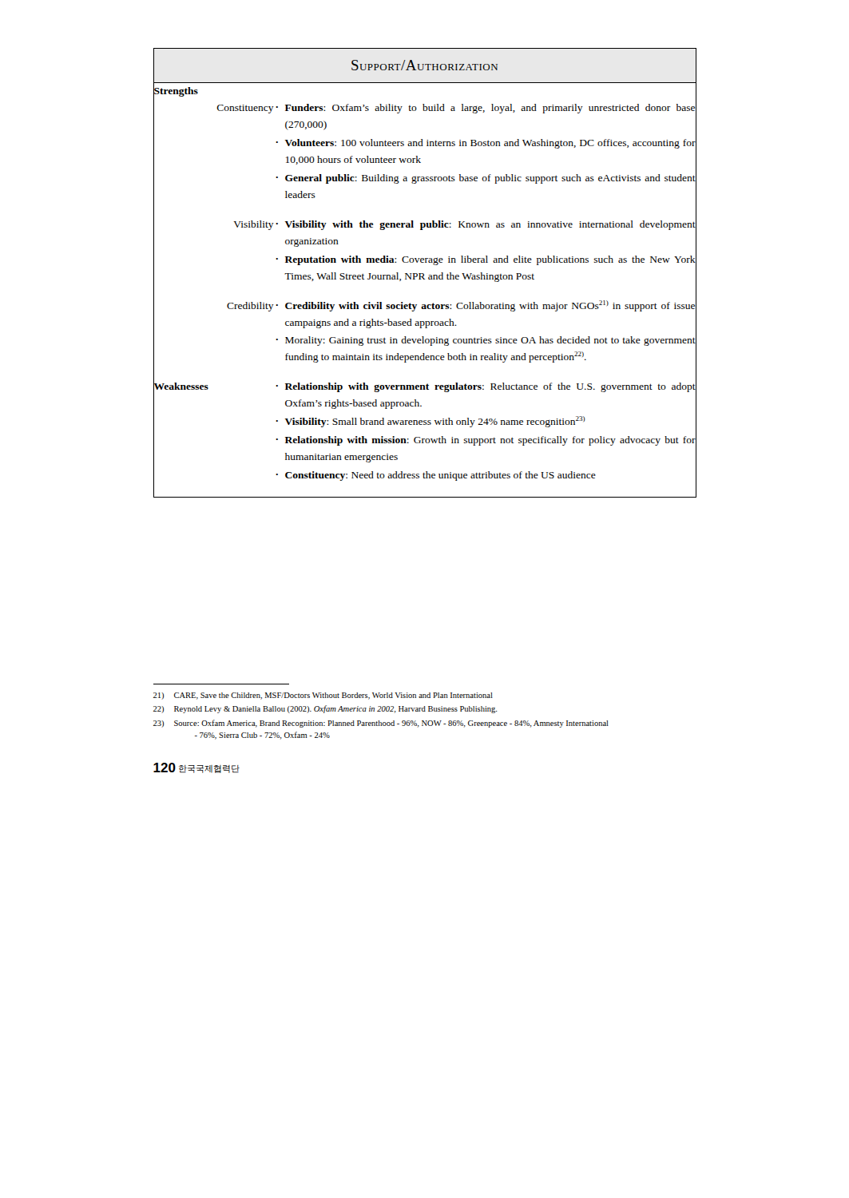Support/Authorization
| Strengths |
| Constituency | Funders : Oxfam’s ability to build a large, loyal, and primarily unrestricted donor base (270,000) Volunteers : 100 volunteers and interns in Boston and Washington, DC offices, accounting for 10,000 hours of volunteer work General public : Building a grassroots base of public support such as eActivists and student leaders |
| Visibility | Visibility with the general public : Known as an innovative international development organization Reputation with media : Coverage in liberal and elite publications such as the New York Times, Wall Street Journal, NPR and the Washington Post |
| Credibility | Credibility with civil society actors : Collaborating with major NGOs 21) in support of issue campaigns and a rights-based approach. Morality: Gaining trust in developing countries since OA has decided not to take government funding to maintain its independence both in reality and perception 22) . |
| Weaknesses | Relationship with government regulators : Reluctance of the U.S. government to adopt Oxfam’s rights-based approach. Visibility : Small brand awareness with only 24% name recognition 23) Relationship with mission : Growth in support not specifically for policy advocacy but for humanitarian emergencies Constituency : Need to address the unique attributes of the US audience |
21) CARE, Save the Children, MSF/Doctors Without Borders, World Vision and Plan International
22) Reynold Levy & Daniella Ballou (2002). Oxfam America in 2002, Harvard Business Publishing.
23) Source: Oxfam America, Brand Recognition: Planned Parenthood - 96%, NOW - 86%, Greenpeace - 84%, Amnesty International- 76%, Sierra Club - 72%, Oxfam - 24%
120 한국국제협력단